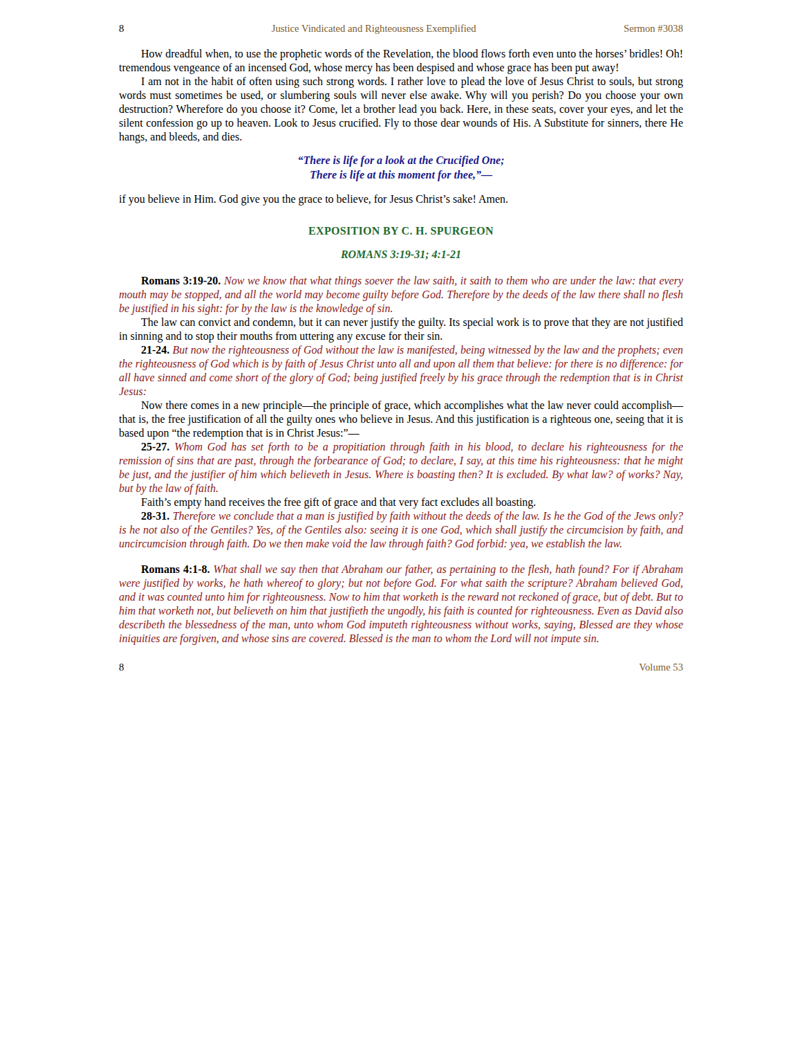8 Justice Vindicated and Righteousness Exemplified Sermon #3038
How dreadful when, to use the prophetic words of the Revelation, the blood flows forth even unto the horses’ bridles! Oh! tremendous vengeance of an incensed God, whose mercy has been despised and whose grace has been put away!
I am not in the habit of often using such strong words. I rather love to plead the love of Jesus Christ to souls, but strong words must sometimes be used, or slumbering souls will never else awake. Why will you perish? Do you choose your own destruction? Wherefore do you choose it? Come, let a brother lead you back. Here, in these seats, cover your eyes, and let the silent confession go up to heaven. Look to Jesus crucified. Fly to those dear wounds of His. A Substitute for sinners, there He hangs, and bleeds, and dies.
“There is life for a look at the Crucified One; There is life at this moment for thee,”—
if you believe in Him. God give you the grace to believe, for Jesus Christ’s sake! Amen.
EXPOSITION BY C. H. SPURGEON
ROMANS 3:19-31; 4:1-21
Romans 3:19-20. Now we know that what things soever the law saith, it saith to them who are under the law: that every mouth may be stopped, and all the world may become guilty before God. Therefore by the deeds of the law there shall no flesh be justified in his sight: for by the law is the knowledge of sin.
The law can convict and condemn, but it can never justify the guilty. Its special work is to prove that they are not justified in sinning and to stop their mouths from uttering any excuse for their sin.
21-24. But now the righteousness of God without the law is manifested, being witnessed by the law and the prophets; even the righteousness of God which is by faith of Jesus Christ unto all and upon all them that believe: for there is no difference: for all have sinned and come short of the glory of God; being justified freely by his grace through the redemption that is in Christ Jesus:
Now there comes in a new principle—the principle of grace, which accomplishes what the law never could accomplish—that is, the free justification of all the guilty ones who believe in Jesus. And this justification is a righteous one, seeing that it is based upon “the redemption that is in Christ Jesus:”—
25-27. Whom God has set forth to be a propitiation through faith in his blood, to declare his righteousness for the remission of sins that are past, through the forbearance of God; to declare, I say, at this time his righteousness: that he might be just, and the justifier of him which believeth in Jesus. Where is boasting then? It is excluded. By what law? of works? Nay, but by the law of faith.
Faith’s empty hand receives the free gift of grace and that very fact excludes all boasting.
28-31. Therefore we conclude that a man is justified by faith without the deeds of the law. Is he the God of the Jews only? is he not also of the Gentiles? Yes, of the Gentiles also: seeing it is one God, which shall justify the circumcision by faith, and uncircumcision through faith. Do we then make void the law through faith? God forbid: yea, we establish the law.
Romans 4:1-8. What shall we say then that Abraham our father, as pertaining to the flesh, hath found? For if Abraham were justified by works, he hath whereof to glory; but not before God. For what saith the scripture? Abraham believed God, and it was counted unto him for righteousness. Now to him that worketh is the reward not reckoned of grace, but of debt. But to him that worketh not, but believeth on him that justifieth the ungodly, his faith is counted for righteousness. Even as David also describeth the blessedness of the man, unto whom God imputeth righteousness without works, saying, Blessed are they whose iniquities are forgiven, and whose sins are covered. Blessed is the man to whom the Lord will not impute sin.
8 Volume 53